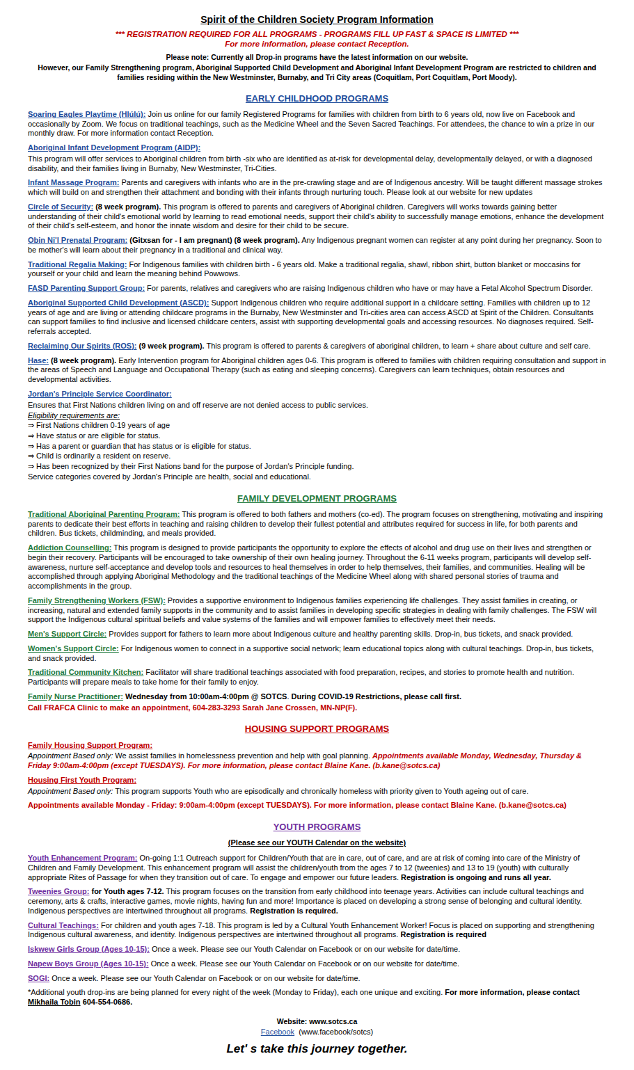Spirit of the Children Society Program Information
*** REGISTRATION REQUIRED FOR ALL PROGRAMS - PROGRAMS FILL UP FAST & SPACE IS LIMITED ***
For more information, please contact Reception.
Please note: Currently all Drop-in programs have the latest information on our website.
However, our Family Strengthening program, Aboriginal Supported Child Development and Aboriginal Infant Development Program are restricted to children and families residing within the New Westminster, Burnaby, and Tri City areas (Coquitlam, Port Coquitlam, Port Moody).
EARLY CHILDHOOD PROGRAMS
Soaring Eagles Playtime (Hlúlú): Join us online for our family Registered Programs for families with children from birth to 6 years old, now live on Facebook and occasionally by Zoom. We focus on traditional teachings, such as the Medicine Wheel and the Seven Sacred Teachings. For attendees, the chance to win a prize in our monthly draw. For more information contact Reception.
Aboriginal Infant Development Program (AIDP):
This program will offer services to Aboriginal children from birth -six who are identified as at-risk for developmental delay, developmentally delayed, or with a diagnosed disability, and their families living in Burnaby, New Westminster, Tri-Cities.
Infant Massage Program: Parents and caregivers with infants who are in the pre-crawling stage and are of Indigenous ancestry. Will be taught different massage strokes which will build on and strengthen their attachment and bonding with their infants through nurturing touch. Please look at our website for new updates
Circle of Security: (8 week program). This program is offered to parents and caregivers of Aboriginal children. Caregivers will works towards gaining better understanding of their child's emotional world by learning to read emotional needs, support their child's ability to successfully manage emotions, enhance the development of their child's self-esteem, and honor the innate wisdom and desire for their child to be secure.
Obin Ni'l Prenatal Program: (Gitxsan for - I am pregnant) (8 week program). Any Indigenous pregnant women can register at any point during her pregnancy. Soon to be mother's will learn about their pregnancy in a traditional and clinical way.
Traditional Regalia Making: For Indigenous families with children birth - 6 years old. Make a traditional regalia, shawl, ribbon shirt, button blanket or moccasins for yourself or your child and learn the meaning behind Powwows.
FASD Parenting Support Group: For parents, relatives and caregivers who are raising Indigenous children who have or may have a Fetal Alcohol Spectrum Disorder.
Aboriginal Supported Child Development (ASCD): Support Indigenous children who require additional support in a childcare setting. Families with children up to 12 years of age and are living or attending childcare programs in the Burnaby, New Westminster and Tri-cities area can access ASCD at Spirit of the Children. Consultants can support families to find inclusive and licensed childcare centers, assist with supporting developmental goals and accessing resources. No diagnoses required. Self-referrals accepted.
Reclaiming Our Spirits (ROS): (9 week program). This program is offered to parents & caregivers of aboriginal children, to learn + share about culture and self care.
Hase: (8 week program). Early Intervention program for Aboriginal children ages 0-6. This program is offered to families with children requiring consultation and support in the areas of Speech and Language and Occupational Therapy (such as eating and sleeping concerns). Caregivers can learn techniques, obtain resources and developmental activities.
Jordan's Principle Service Coordinator:
Ensures that First Nations children living on and off reserve are not denied access to public services.
Eligibility requirements are:
First Nations children 0-19 years of age
Have status or are eligible for status.
Has a parent or guardian that has status or is eligible for status.
Child is ordinarily a resident on reserve.
Has been recognized by their First Nations band for the purpose of Jordan's Principle funding.
Service categories covered by Jordan's Principle are health, social and educational.
FAMILY DEVELOPMENT PROGRAMS
Traditional Aboriginal Parenting Program: This program is offered to both fathers and mothers (co-ed). The program focuses on strengthening, motivating and inspiring parents to dedicate their best efforts in teaching and raising children to develop their fullest potential and attributes required for success in life, for both parents and children. Bus tickets, childminding, and meals provided.
Addiction Counselling: This program is designed to provide participants the opportunity to explore the effects of alcohol and drug use on their lives and strengthen or begin their recovery. Participants will be encouraged to take ownership of their own healing journey. Throughout the 6-11 weeks program, participants will develop self-awareness, nurture self-acceptance and develop tools and resources to heal themselves in order to help themselves, their families, and communities. Healing will be accomplished through applying Aboriginal Methodology and the traditional teachings of the Medicine Wheel along with shared personal stories of trauma and accomplishments in the group.
Family Strengthening Workers (FSW): Provides a supportive environment to Indigenous families experiencing life challenges. They assist families in creating, or increasing, natural and extended family supports in the community and to assist families in developing specific strategies in dealing with family challenges. The FSW will support the Indigenous cultural spiritual beliefs and value systems of the families and will empower families to effectively meet their needs.
Men's Support Circle: Provides support for fathers to learn more about Indigenous culture and healthy parenting skills. Drop-in, bus tickets, and snack provided.
Women's Support Circle: For Indigenous women to connect in a supportive social network; learn educational topics along with cultural teachings. Drop-in, bus tickets, and snack provided.
Traditional Community Kitchen: Facilitator will share traditional teachings associated with food preparation, recipes, and stories to promote health and nutrition. Participants will prepare meals to take home for their family to enjoy.
Family Nurse Practitioner: Wednesday from 10:00am-4:00pm @ SOTCS. During COVID-19 Restrictions, please call first.
Call FRAFCA Clinic to make an appointment, 604-283-3293 Sarah Jane Crossen, MN-NP(F).
HOUSING SUPPORT PROGRAMS
Family Housing Support Program:
Appointment Based only: We assist families in homelessness prevention and help with goal planning. Appointments available Monday, Wednesday, Thursday & Friday 9:00am-4:00pm (except TUESDAYS). For more information, please contact Blaine Kane. (b.kane@sotcs.ca)
Housing First Youth Program:
Appointment Based only: This program supports Youth who are episodically and chronically homeless with priority given to Youth ageing out of care.
Appointments available Monday - Friday: 9:00am-4:00pm (except TUESDAYS). For more information, please contact Blaine Kane. (b.kane@sotcs.ca)
YOUTH PROGRAMS
(Please see our YOUTH Calendar on the website)
Youth Enhancement Program: On-going 1:1 Outreach support for Children/Youth that are in care, out of care, and are at risk of coming into care of the Ministry of Children and Family Development. This enhancement program will assist the children/youth from the ages 7 to 12 (tweenies) and 13 to 19 (youth) with culturally appropriate Rites of Passage for when they transition out of care. To engage and empower our future leaders. Registration is ongoing and runs all year.
Tweenies Group: for Youth ages 7-12. This program focuses on the transition from early childhood into teenage years. Activities can include cultural teachings and ceremony, arts & crafts, interactive games, movie nights, having fun and more! Importance is placed on developing a strong sense of belonging and cultural identity. Indigenous perspectives are intertwined throughout all programs. Registration is required.
Cultural Teachings: For children and youth ages 7-18. This program is led by a Cultural Youth Enhancement Worker! Focus is placed on supporting and strengthening Indigenous cultural awareness, and identity. Indigenous perspectives are intertwined throughout all programs. Registration is required
Iskwew Girls Group (Ages 10-15): Once a week. Please see our Youth Calendar on Facebook or on our website for date/time.
Napew Boys Group (Ages 10-15): Once a week. Please see our Youth Calendar on Facebook or on our website for date/time.
SOGI: Once a week. Please see our Youth Calendar on Facebook or on our website for date/time.
*Additional youth drop-ins are being planned for every night of the week (Monday to Friday), each one unique and exciting. For more information, please contact Mikhaila Tobin 604-554-0686.
Website: www.sotcs.ca
Facebook (www.facebook/sotcs)
Let' s take this journey together.